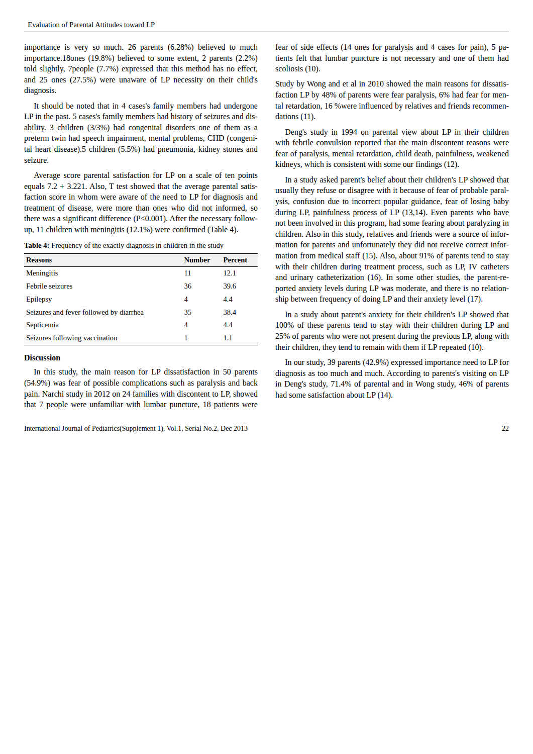Evaluation of Parental Attitudes toward LP
importance is very so much. 26 parents (6.28%) believed to much importance.18ones (19.8%) believed to some extent, 2 parents (2.2%) told slightly, 7people (7.7%) expressed that this method has no effect, and 25 ones (27.5%) were unaware of LP necessity on their child's diagnosis.
It should be noted that in 4 cases's family members had undergone LP in the past. 5 cases's family members had history of seizures and disability. 3 children (3/3%) had congenital disorders one of them as a preterm twin had speech impairment, mental problems, CHD (congenital heart disease).5 children (5.5%) had pneumonia, kidney stones and seizure.
Average score parental satisfaction for LP on a scale of ten points equals 7.2 + 3.221. Also, T test showed that the average parental satisfaction score in whom were aware of the need to LP for diagnosis and treatment of disease, were more than ones who did not informed, so there was a significant difference (P<0.001). After the necessary follow-up, 11 children with meningitis (12.1%) were confirmed (Table 4).
Table 4: Frequency of the exactly diagnosis in children in the study
| Reasons | Number | Percent |
| --- | --- | --- |
| Meningitis | 11 | 12.1 |
| Febrile seizures | 36 | 39.6 |
| Epilepsy | 4 | 4.4 |
| Seizures and fever followed by diarrhea | 35 | 38.4 |
| Septicemia | 4 | 4.4 |
| Seizures following vaccination | 1 | 1.1 |
Discussion
In this study, the main reason for LP dissatisfaction in 50 parents (54.9%) was fear of possible complications such as paralysis and back pain. Narchi study in 2012 on 24 families with discontent to LP, showed that 7 people were unfamiliar with lumbar puncture, 18 patients were fear of side effects (14 ones for paralysis and 4 cases for pain), 5 patients felt that lumbar puncture is not necessary and one of them had scoliosis (10).
Study by Wong and et al in 2010 showed the main reasons for dissatisfaction LP by 48% of parents were fear paralysis, 6% had fear for mental retardation, 16 %were influenced by relatives and friends recommendations (11).
Deng's study in 1994 on parental view about LP in their children with febrile convulsion reported that the main discontent reasons were fear of paralysis, mental retardation, child death, painfulness, weakened kidneys, which is consistent with some our findings (12).
In a study asked parent's belief about their children's LP showed that usually they refuse or disagree with it because of fear of probable paralysis, confusion due to incorrect popular guidance, fear of losing baby during LP, painfulness process of LP (13,14). Even parents who have not been involved in this program, had some fearing about paralyzing in children. Also in this study, relatives and friends were a source of information for parents and unfortunately they did not receive correct information from medical staff (15). Also, about 91% of parents tend to stay with their children during treatment process, such as LP, IV catheters and urinary catheterization (16). In some other studies, the parent-reported anxiety levels during LP was moderate, and there is no relationship between frequency of doing LP and their anxiety level (17).
In a study about parent's anxiety for their children's LP showed that 100% of these parents tend to stay with their children during LP and 25% of parents who were not present during the previous LP, along with their children, they tend to remain with them if LP repeated (10).
In our study, 39 parents (42.9%) expressed importance need to LP for diagnosis as too much and much. According to parents's visiting on LP in Deng's study, 71.4% of parental and in Wong study, 46% of parents had some satisfaction about LP (14).
International Journal of Pediatrics(Supplement 1), Vol.1, Serial No.2, Dec 2013
22